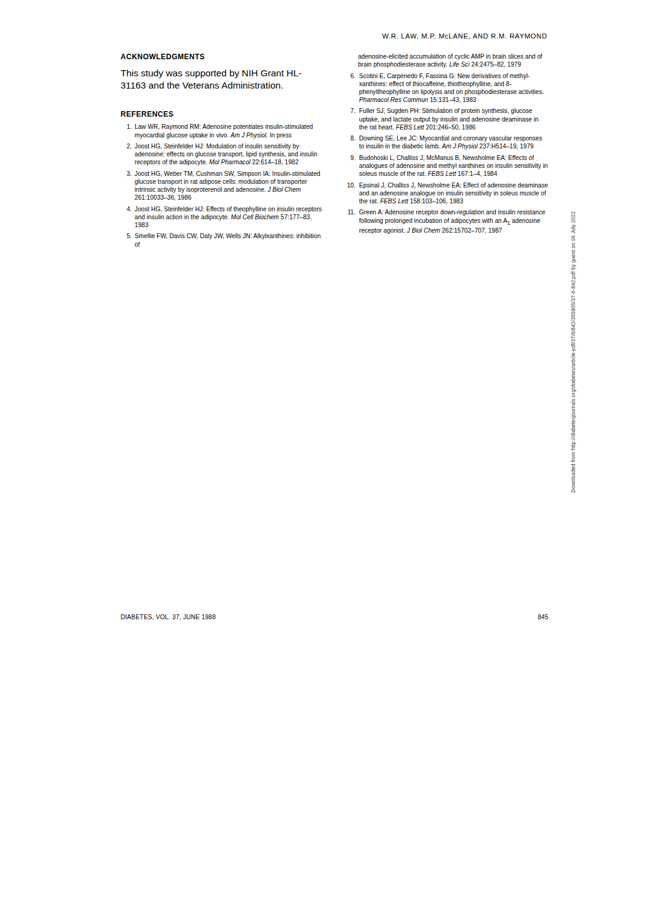W.R. LAW, M.P. McLANE, AND R.M. RAYMOND
ACKNOWLEDGMENTS
This study was supported by NIH Grant HL-31163 and the Veterans Administration.
REFERENCES
Law WR, Raymond RM: Adenosine potentiates insulin-stimulated myocardial glucose uptake in vivo. Am J Physiol. In press
Joost HG, Steinfelder HJ: Modulation of insulin sensitivity by adenosine: effects on glucose transport, lipid synthesis, and insulin receptors of the adipocyte. Mol Pharmacol 22:614–18, 1982
Joost HG, Weber TM, Cushman SW, Simpson IA: Insulin-stimulated glucose transport in rat adipose cells: modulation of transporter intrinsic activity by isoproterenol and adenosine. J Biol Chem 261:10033–36, 1986
Joost HG, Steinfelder HJ: Effects of theophylline on insulin receptors and insulin action in the adipocyte. Mol Cell Biochem 57:177–83, 1983
Smellie FW, Davis CW, Daly JW, Wells JN: Alkylxanthines: inhibition of
adenosine-elicited accumulation of cyclic AMP in brain slices and of brain phosphodiesterase activity. Life Sci 24:2475–82, 1979
Scotini E, Carpenedo F, Fassina G: New derivatives of methyl-xanthines: effect of thiocaffeine, thiotheophylline, and 8-phenyltheophylline on lipolysis and on phosphodiesterase activities. Pharmacol Res Commun 15:131–43, 1983
Fuller SJ, Sugden PH: Stimulation of protein synthesis, glucose uptake, and lactate output by insulin and adenosine deaminase in the rat heart. FEBS Lett 201:246–50, 1986
Downing SE, Lee JC: Myocardial and coronary vascular responses to insulin in the diabetic lamb. Am J Physiol 237:H514–19, 1979
Budohoski L, Challiss J, McManus B, Newsholme EA: Effects of analogues of adenosine and methyl xanthines on insulin sensitivity in soleus muscle of the rat. FEBS Lett 167:1–4, 1984
Epsinal J, Challiss J, Newsholme EA: Effect of adenosine deaminase and an adenosine analogue on insulin sensitivity in soleus muscle of the rat. FEBS Lett 158:103–106, 1983
Green A: Adenosine receptor down-regulation and insulin resistance following prolonged incubation of adipocytes with an A1 adenosine receptor agonist. J Biol Chem 262:15702–707, 1987
Downloaded from http://diabetesjournals.org/diabetes/article-pdf/37/6/842/355905/37-6-842.pdf by guest on 06 July 2022
DIABETES, VOL. 37, JUNE 1988 845